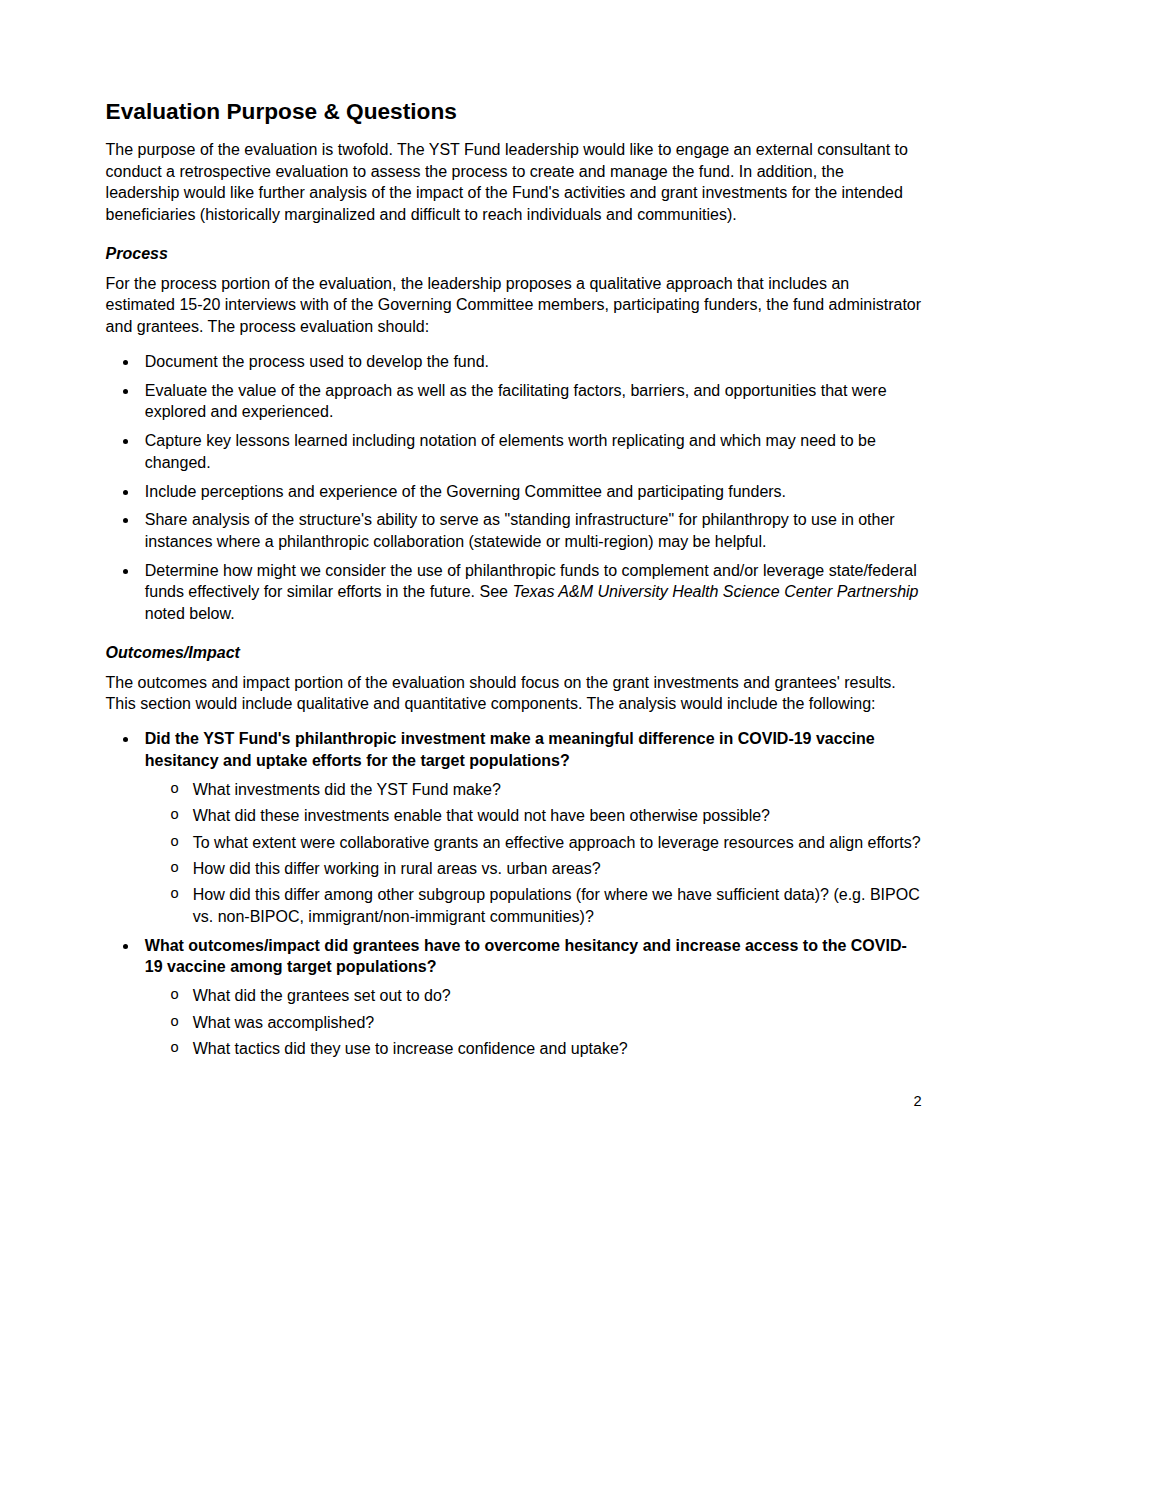Evaluation Purpose & Questions
The purpose of the evaluation is twofold. The YST Fund leadership would like to engage an external consultant to conduct a retrospective evaluation to assess the process to create and manage the fund. In addition, the leadership would like further analysis of the impact of the Fund's activities and grant investments for the intended beneficiaries (historically marginalized and difficult to reach individuals and communities).
Process
For the process portion of the evaluation, the leadership proposes a qualitative approach that includes an estimated 15-20 interviews with of the Governing Committee members, participating funders, the fund administrator and grantees. The process evaluation should:
Document the process used to develop the fund.
Evaluate the value of the approach as well as the facilitating factors, barriers, and opportunities that were explored and experienced.
Capture key lessons learned including notation of elements worth replicating and which may need to be changed.
Include perceptions and experience of the Governing Committee and participating funders.
Share analysis of the structure's ability to serve as "standing infrastructure" for philanthropy to use in other instances where a philanthropic collaboration (statewide or multi-region) may be helpful.
Determine how might we consider the use of philanthropic funds to complement and/or leverage state/federal funds effectively for similar efforts in the future. See Texas A&M University Health Science Center Partnership noted below.
Outcomes/Impact
The outcomes and impact portion of the evaluation should focus on the grant investments and grantees' results. This section would include qualitative and quantitative components. The analysis would include the following:
Did the YST Fund's philanthropic investment make a meaningful difference in COVID-19 vaccine hesitancy and uptake efforts for the target populations?
What investments did the YST Fund make?
What did these investments enable that would not have been otherwise possible?
To what extent were collaborative grants an effective approach to leverage resources and align efforts?
How did this differ working in rural areas vs. urban areas?
How did this differ among other subgroup populations (for where we have sufficient data)? (e.g. BIPOC vs. non-BIPOC, immigrant/non-immigrant communities)?
What outcomes/impact did grantees have to overcome hesitancy and increase access to the COVID-19 vaccine among target populations?
What did the grantees set out to do?
What was accomplished?
What tactics did they use to increase confidence and uptake?
2